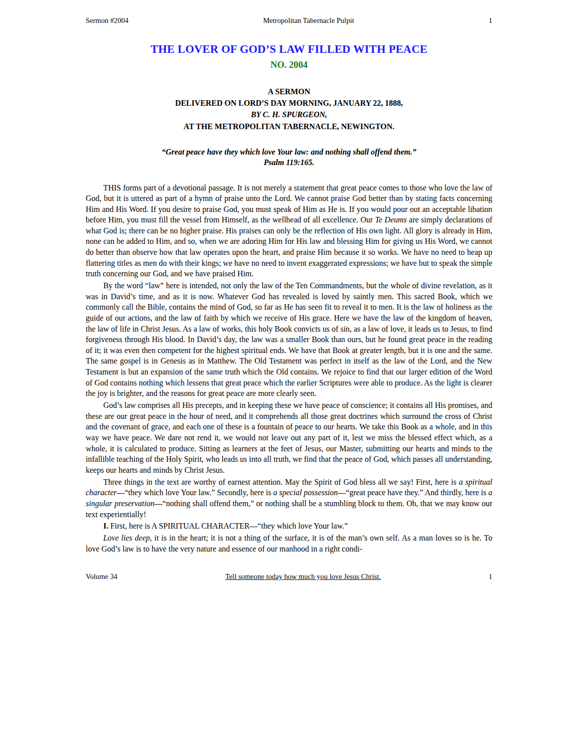Sermon #2004
Metropolitan Tabernacle Pulpit
1
THE LOVER OF GOD’S LAW FILLED WITH PEACE
NO. 2004
A SERMON
DELIVERED ON LORD’S DAY MORNING, JANUARY 22, 1888,
BY C. H. SPURGEON,
AT THE METROPOLITAN TABERNACLE, NEWINGTON.
“Great peace have they which love Your law: and nothing shall offend them.” Psalm 119:165.
THIS forms part of a devotional passage. It is not merely a statement that great peace comes to those who love the law of God, but it is uttered as part of a hymn of praise unto the Lord. We cannot praise God better than by stating facts concerning Him and His Word. If you desire to praise God, you must speak of Him as He is. If you would pour out an acceptable libation before Him, you must fill the vessel from Himself, as the wellhead of all excellence. Our Te Deums are simply declarations of what God is; there can be no higher praise. His praises can only be the reflection of His own light. All glory is already in Him, none can be added to Him, and so, when we are adoring Him for His law and blessing Him for giving us His Word, we cannot do better than observe how that law operates upon the heart, and praise Him because it so works. We have no need to heap up flattering titles as men do with their kings; we have no need to invent exaggerated expressions; we have but to speak the simple truth concerning our God, and we have praised Him.
By the word “law” here is intended, not only the law of the Ten Commandments, but the whole of divine revelation, as it was in David’s time, and as it is now. Whatever God has revealed is loved by saintly men. This sacred Book, which we commonly call the Bible, contains the mind of God, so far as He has seen fit to reveal it to men. It is the law of holiness as the guide of our actions, and the law of faith by which we receive of His grace. Here we have the law of the kingdom of heaven, the law of life in Christ Jesus. As a law of works, this holy Book convicts us of sin, as a law of love, it leads us to Jesus, to find forgiveness through His blood. In David’s day, the law was a smaller Book than ours, but he found great peace in the reading of it; it was even then competent for the highest spiritual ends. We have that Book at greater length, but it is one and the same. The same gospel is in Genesis as in Matthew. The Old Testament was perfect in itself as the law of the Lord, and the New Testament is but an expansion of the same truth which the Old contains. We rejoice to find that our larger edition of the Word of God contains nothing which lessens that great peace which the earlier Scriptures were able to produce. As the light is clearer the joy is brighter, and the reasons for great peace are more clearly seen.
God’s law comprises all His precepts, and in keeping these we have peace of conscience; it contains all His promises, and these are our great peace in the hour of need, and it comprehends all those great doctrines which surround the cross of Christ and the covenant of grace, and each one of these is a fountain of peace to our hearts. We take this Book as a whole, and in this way we have peace. We dare not rend it, we would not leave out any part of it, lest we miss the blessed effect which, as a whole, it is calculated to produce. Sitting as learners at the feet of Jesus, our Master, submitting our hearts and minds to the infallible teaching of the Holy Spirit, who leads us into all truth, we find that the peace of God, which passes all understanding, keeps our hearts and minds by Christ Jesus.
Three things in the text are worthy of earnest attention. May the Spirit of God bless all we say! First, here is a spiritual character—“they which love Your law.” Secondly, here is a special possession—“great peace have they.” And thirdly, here is a singular preservation—“nothing shall offend them,” or nothing shall be a stumbling block to them. Oh, that we may know our text experientially!
I. First, here is A SPIRITUAL CHARACTER—“they which love Your law.”
Love lies deep, it is in the heart; it is not a thing of the surface, it is of the man’s own self. As a man loves so is he. To love God’s law is to have the very nature and essence of our manhood in a right condi-
Volume 34
Tell someone today how much you love Jesus Christ.
1